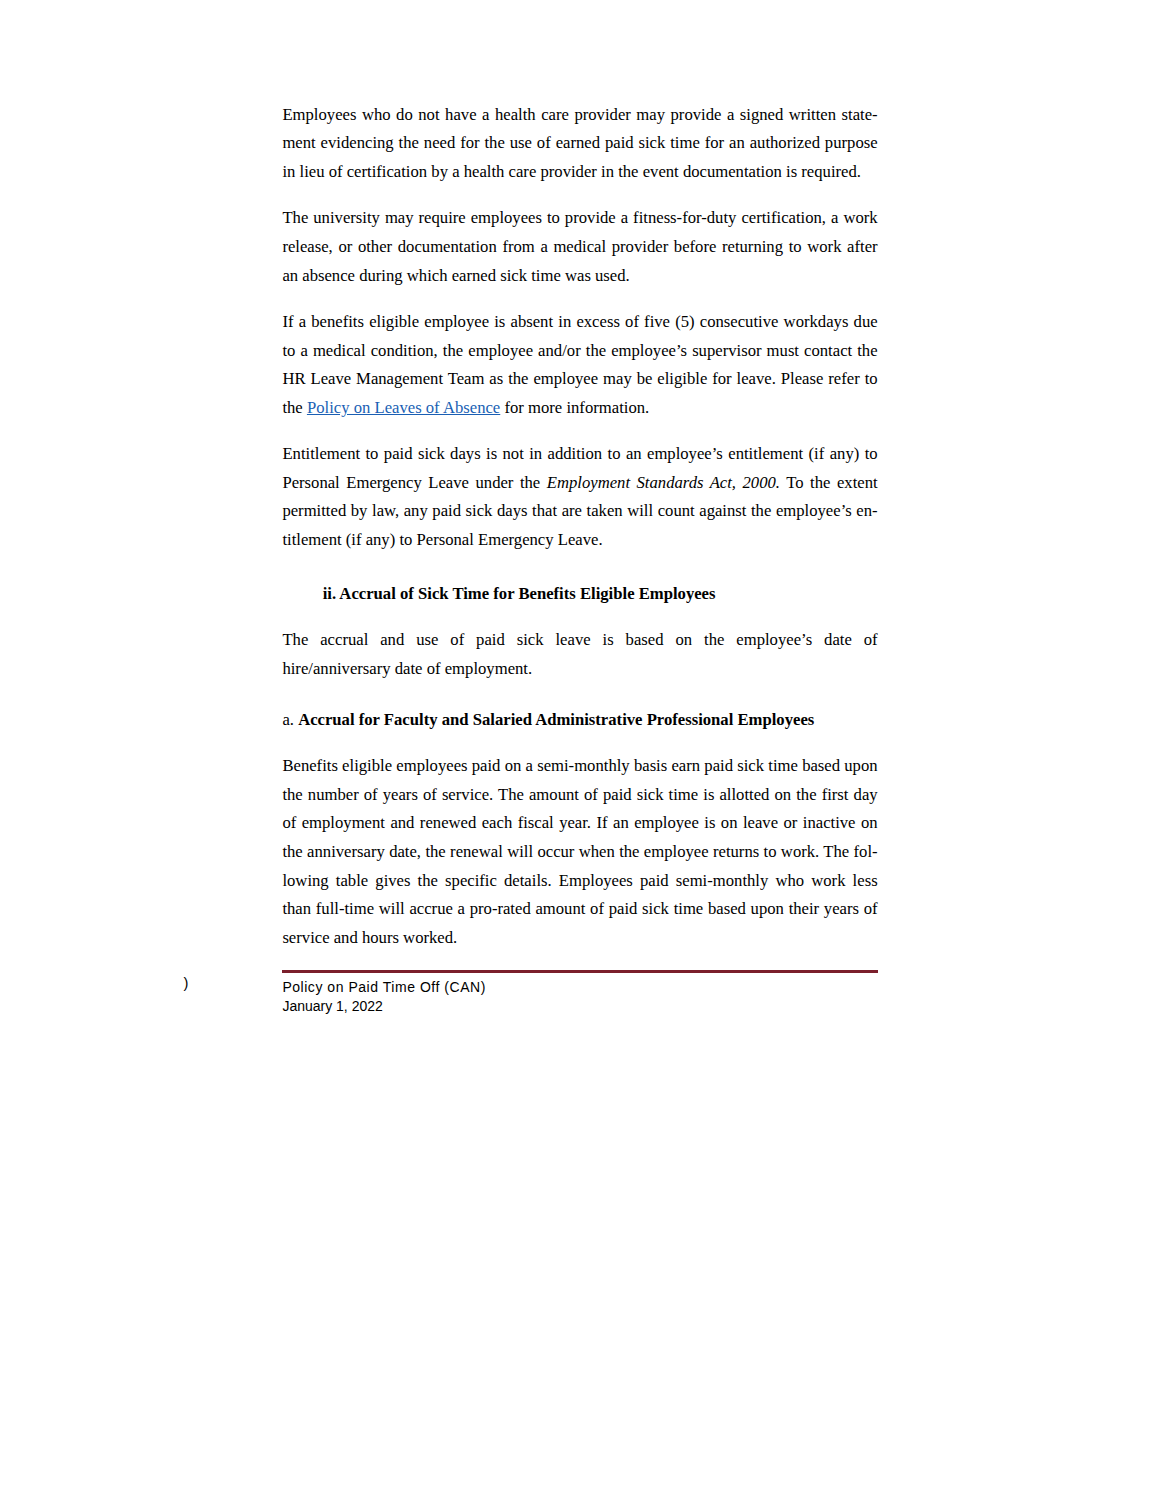Employees who do not have a health care provider may provide a signed written statement evidencing the need for the use of earned paid sick time for an authorized purpose in lieu of certification by a health care provider in the event documentation is required.
The university may require employees to provide a fitness-for-duty certification, a work release, or other documentation from a medical provider before returning to work after an absence during which earned sick time was used.
If a benefits eligible employee is absent in excess of five (5) consecutive workdays due to a medical condition, the employee and/or the employee’s supervisor must contact the HR Leave Management Team as the employee may be eligible for leave. Please refer to the Policy on Leaves of Absence for more information.
Entitlement to paid sick days is not in addition to an employee’s entitlement (if any) to Personal Emergency Leave under the Employment Standards Act, 2000. To the extent permitted by law, any paid sick days that are taken will count against the employee’s entitlement (if any) to Personal Emergency Leave.
ii. Accrual of Sick Time for Benefits Eligible Employees
The accrual and use of paid sick leave is based on the employee’s date of hire/anniversary date of employment.
a. Accrual for Faculty and Salaried Administrative Professional Employees
Benefits eligible employees paid on a semi-monthly basis earn paid sick time based upon the number of years of service. The amount of paid sick time is allotted on the first day of employment and renewed each fiscal year. If an employee is on leave or inactive on the anniversary date, the renewal will occur when the employee returns to work. The following table gives the specific details. Employees paid semi-monthly who work less than full-time will accrue a pro-rated amount of paid sick time based upon their years of service and hours worked.
)
Policy on Paid Time Off (CAN)
January 1, 2022